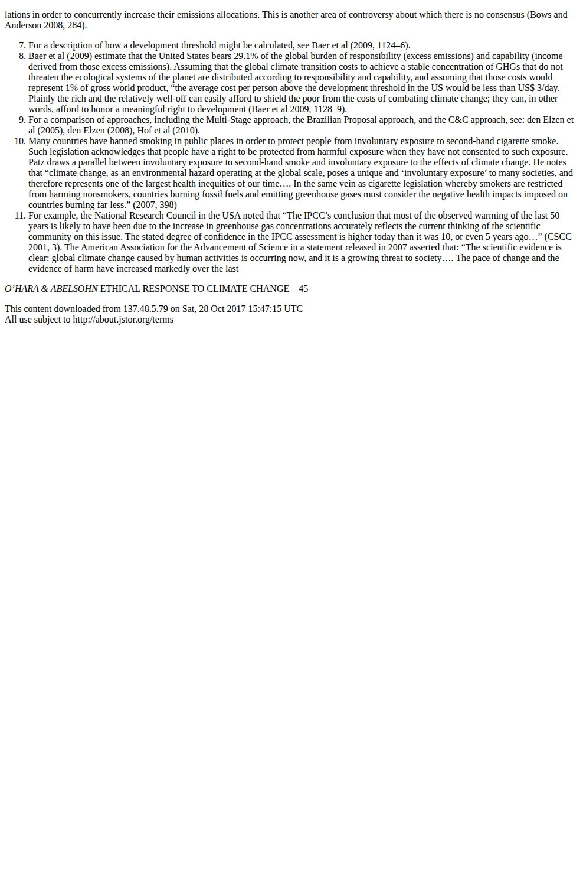lations in order to concurrently increase their emissions allocations. This is another area of controversy about which there is no consensus (Bows and Anderson 2008, 284).
For a description of how a development threshold might be calculated, see Baer et al (2009, 1124–6).
Baer et al (2009) estimate that the United States bears 29.1% of the global burden of responsibility (excess emissions) and capability (income derived from those excess emissions). Assuming that the global climate transition costs to achieve a stable concentration of GHGs that do not threaten the ecological systems of the planet are distributed according to responsibility and capability, and assuming that those costs would represent 1% of gross world product, “the average cost per person above the development threshold in the US would be less than US$ 3/day. Plainly the rich and the relatively well-off can easily afford to shield the poor from the costs of combating climate change; they can, in other words, afford to honor a meaningful right to development (Baer et al 2009, 1128–9).
For a comparison of approaches, including the Multi-Stage approach, the Brazilian Proposal approach, and the C&C approach, see: den Elzen et al (2005), den Elzen (2008), Hof et al (2010).
Many countries have banned smoking in public places in order to protect people from involuntary exposure to second-hand cigarette smoke. Such legislation acknowledges that people have a right to be protected from harmful exposure when they have not consented to such exposure. Patz draws a parallel between involuntary exposure to second-hand smoke and involuntary exposure to the effects of climate change. He notes that “climate change, as an environmental hazard operating at the global scale, poses a unique and ‘involuntary exposure’ to many societies, and therefore represents one of the largest health inequities of our time…. In the same vein as cigarette legislation whereby smokers are restricted from harming nonsmokers, countries burning fossil fuels and emitting greenhouse gases must consider the negative health impacts imposed on countries burning far less.” (2007, 398)
For example, the National Research Council in the USA noted that “The IPCC’s conclusion that most of the observed warming of the last 50 years is likely to have been due to the increase in greenhouse gas concentrations accurately reflects the current thinking of the scientific community on this issue. The stated degree of confidence in the IPCC assessment is higher today than it was 10, or even 5 years ago…” (CSCC 2001, 3). The American Association for the Advancement of Science in a statement released in 2007 asserted that: “The scientific evidence is clear: global climate change caused by human activities is occurring now, and it is a growing threat to society…. The pace of change and the evidence of harm have increased markedly over the last
O’HARA & ABELSOHN ETHICAL RESPONSE TO CLIMATE CHANGE 45
This content downloaded from 137.48.5.79 on Sat, 28 Oct 2017 15:47:15 UTC
All use subject to http://about.jstor.org/terms